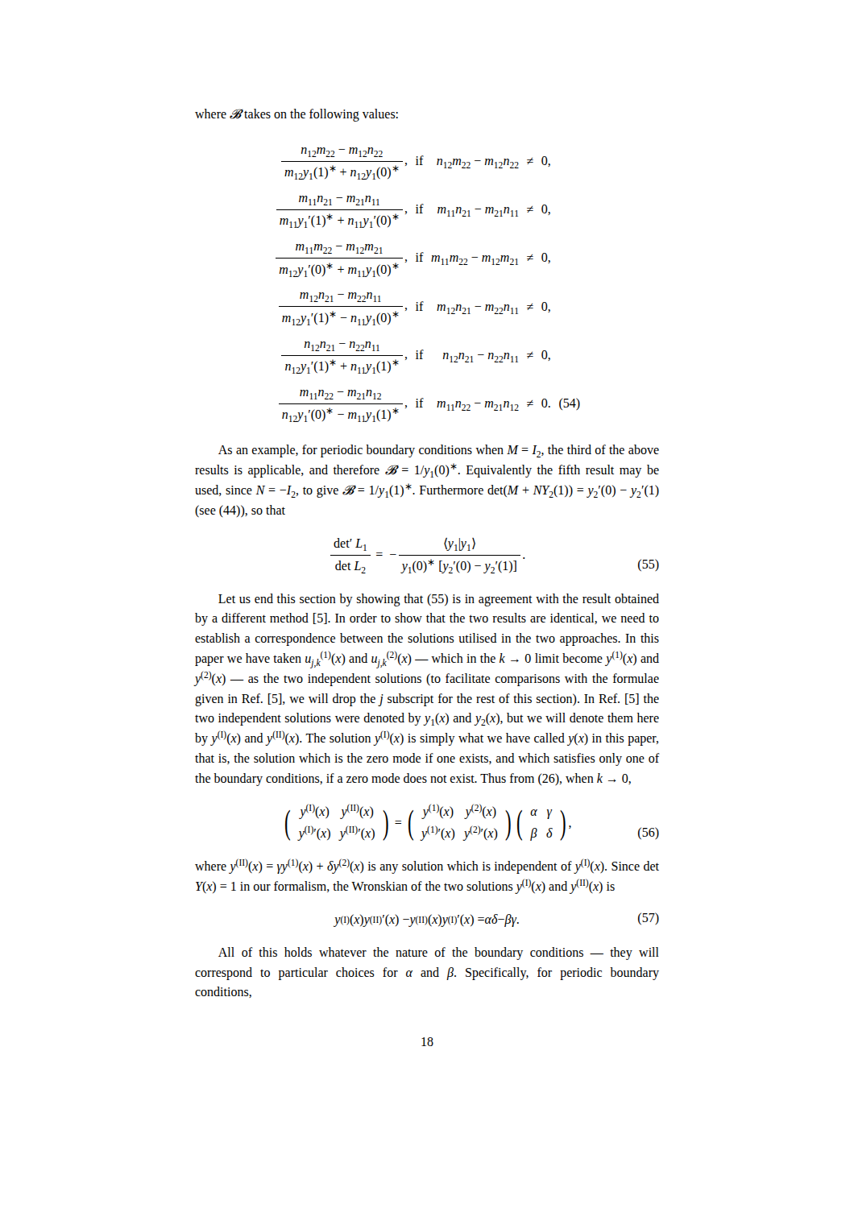where 𝓑 takes on the following values:
| n 12 m 22 − m 12 n 22 m 12 y 1 (1) ∗ + n 12 y 1 (0) ∗ , | if | n 12 m 22 − m 12 n 22 | ≠ | 0, | |
| m 11 n 21 − m 21 n 11 m 11 y 1 ′ (1) ∗ + n 11 y 1 ′ (0) ∗ , | if | m 11 n 21 − m 21 n 11 | ≠ | 0, | |
| m 11 m 22 − m 12 m 21 m 12 y 1 ′ (0) ∗ + m 11 y 1 (0) ∗ , | if | m 11 m 22 − m 12 m 21 | ≠ | 0, | |
| m 12 n 21 − m 22 n 11 m 12 y 1 ′ (1) ∗ − n 11 y 1 (0) ∗ , | if | m 12 n 21 − m 22 n 11 | ≠ | 0, | |
| n 12 n 21 − n 22 n 11 n 12 y 1 ′ (1) ∗ + n 11 y 1 (1) ∗ , | if | n 12 n 21 − n 22 n 11 | ≠ | 0, | |
| m 11 n 22 − m 21 n 12 n 12 y 1 ′ (0) ∗ − m 11 y 1 (1) ∗ , | if | m 11 n 22 − m 21 n 12 | ≠ | 0. | (54) |
As an example, for periodic boundary conditions when M = I2, the third of the above results is applicable, and therefore 𝓑 = 1/y1(0)∗. Equivalently the fifth result may be used, since N = −I2, to give 𝓑 = 1/y1(1)∗. Furthermore det(M + NY2(1)) = y2′(0) − y2′(1) (see (44)), so that
det′ L1 det L2 = − ⟨y1|y1⟩ y1(0)∗ [y2′(0) − y2′(1)] .
(55)
Let us end this section by showing that (55) is in agreement with the result obtained by a different method [5]. In order to show that the two results are identical, we need to establish a correspondence between the solutions utilised in the two approaches. In this paper we have taken uj,k(1)(x) and uj,k(2)(x) — which in the k → 0 limit become y(1)(x) and y(2)(x) — as the two independent solutions (to facilitate comparisons with the formulae given in Ref. [5], we will drop the j subscript for the rest of this section). In Ref. [5] the two independent solutions were denoted by y1(x) and y2(x), but we will denote them here by y(I)(x) and y(II)(x). The solution y(I)(x) is simply what we have called y(x) in this paper, that is, the solution which is the zero mode if one exists, and which satisfies only one of the boundary conditions, if a zero mode does not exist. Thus from (26), when k → 0,
(
| y (I) ( x ) | y (II) ( x ) |
| y (I) ′ ( x ) | y (II) ′ ( x ) |
) = (
| y (1) ( x ) | y (2) ( x ) |
| y (1) ′ ( x ) | y (2) ′ ( x ) |
) (
| α | γ |
| β | δ |
) ,
(56)
where y(II)(x) = γy(1)(x) + δy(2)(x) is any solution which is independent of y(I)(x). Since det Y(x) = 1 in our formalism, the Wronskian of the two solutions y(I)(x) and y(II)(x) is
y(I)(x)y(II)′(x) − y(II)(x)y(I)′(x) = αδ − βγ.
(57)
All of this holds whatever the nature of the boundary conditions — they will correspond to particular choices for α and β. Specifically, for periodic boundary conditions,
18